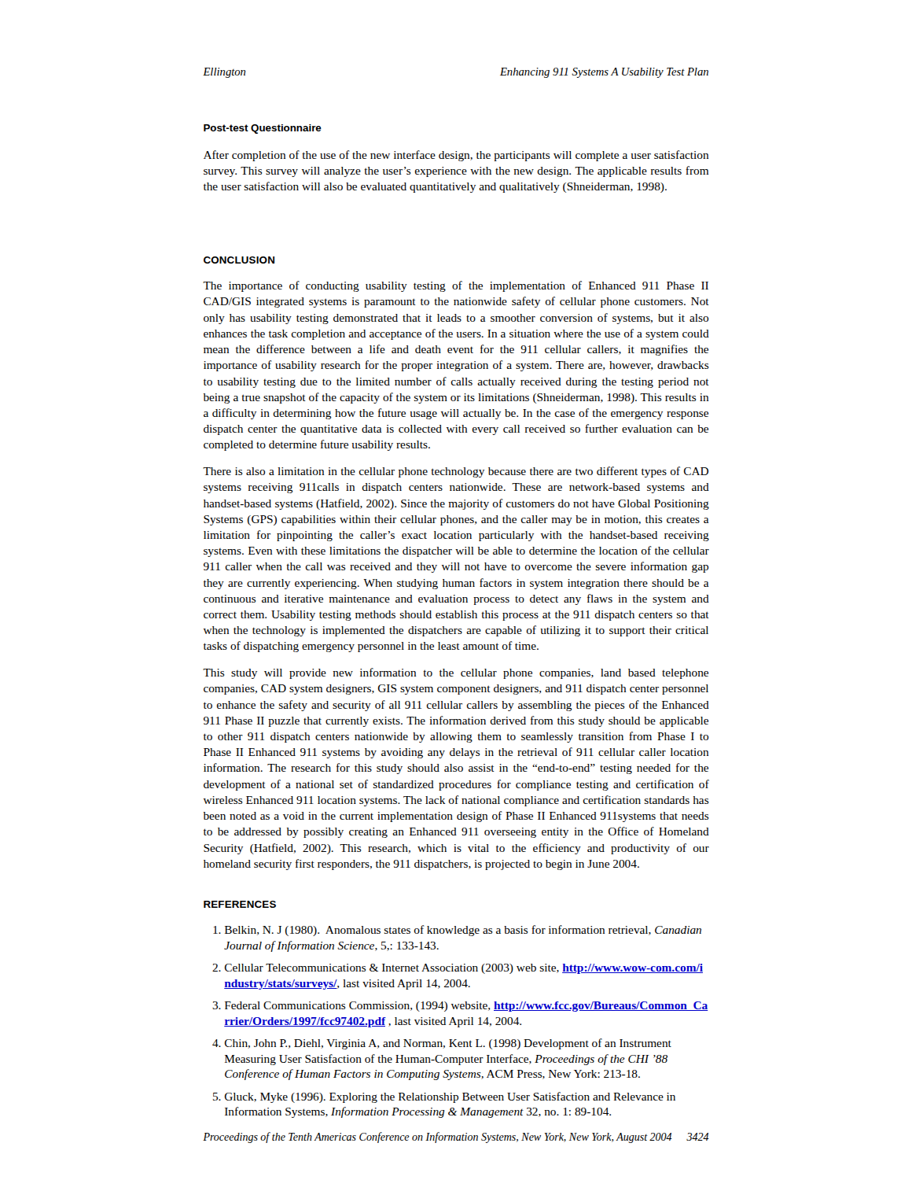Ellington
Enhancing 911 Systems A Usability Test Plan
Post-test Questionnaire
After completion of the use of the new interface design, the participants will complete a user satisfaction survey. This survey will analyze the user’s experience with the new design. The applicable results from the user satisfaction will also be evaluated quantitatively and qualitatively (Shneiderman, 1998).
CONCLUSION
The importance of conducting usability testing of the implementation of Enhanced 911 Phase II CAD/GIS integrated systems is paramount to the nationwide safety of cellular phone customers. Not only has usability testing demonstrated that it leads to a smoother conversion of systems, but it also enhances the task completion and acceptance of the users. In a situation where the use of a system could mean the difference between a life and death event for the 911 cellular callers, it magnifies the importance of usability research for the proper integration of a system. There are, however, drawbacks to usability testing due to the limited number of calls actually received during the testing period not being a true snapshot of the capacity of the system or its limitations (Shneiderman, 1998). This results in a difficulty in determining how the future usage will actually be. In the case of the emergency response dispatch center the quantitative data is collected with every call received so further evaluation can be completed to determine future usability results.
There is also a limitation in the cellular phone technology because there are two different types of CAD systems receiving 911calls in dispatch centers nationwide. These are network-based systems and handset-based systems (Hatfield, 2002). Since the majority of customers do not have Global Positioning Systems (GPS) capabilities within their cellular phones, and the caller may be in motion, this creates a limitation for pinpointing the caller’s exact location particularly with the handset-based receiving systems. Even with these limitations the dispatcher will be able to determine the location of the cellular 911 caller when the call was received and they will not have to overcome the severe information gap they are currently experiencing. When studying human factors in system integration there should be a continuous and iterative maintenance and evaluation process to detect any flaws in the system and correct them. Usability testing methods should establish this process at the 911 dispatch centers so that when the technology is implemented the dispatchers are capable of utilizing it to support their critical tasks of dispatching emergency personnel in the least amount of time.
This study will provide new information to the cellular phone companies, land based telephone companies, CAD system designers, GIS system component designers, and 911 dispatch center personnel to enhance the safety and security of all 911 cellular callers by assembling the pieces of the Enhanced 911 Phase II puzzle that currently exists. The information derived from this study should be applicable to other 911 dispatch centers nationwide by allowing them to seamlessly transition from Phase I to Phase II Enhanced 911 systems by avoiding any delays in the retrieval of 911 cellular caller location information. The research for this study should also assist in the “end-to-end” testing needed for the development of a national set of standardized procedures for compliance testing and certification of wireless Enhanced 911 location systems. The lack of national compliance and certification standards has been noted as a void in the current implementation design of Phase II Enhanced 911systems that needs to be addressed by possibly creating an Enhanced 911 overseeing entity in the Office of Homeland Security (Hatfield, 2002). This research, which is vital to the efficiency and productivity of our homeland security first responders, the 911 dispatchers, is projected to begin in June 2004.
REFERENCES
Belkin, N. J (1980). Anomalous states of knowledge as a basis for information retrieval, Canadian Journal of Information Science, 5,: 133-143.
Cellular Telecommunications & Internet Association (2003) web site, http://www.wow-com.com/industry/stats/surveys/, last visited April 14, 2004.
Federal Communications Commission, (1994) website, http://www.fcc.gov/Bureaus/Common_Carrier/Orders/1997/fcc97402.pdf , last visited April 14, 2004.
Chin, John P., Diehl, Virginia A, and Norman, Kent L. (1998) Development of an Instrument Measuring User Satisfaction of the Human-Computer Interface, Proceedings of the CHI ’88 Conference of Human Factors in Computing Systems, ACM Press, New York: 213-18.
Gluck, Myke (1996). Exploring the Relationship Between User Satisfaction and Relevance in Information Systems, Information Processing & Management 32, no. 1: 89-104.
Proceedings of the Tenth Americas Conference on Information Systems, New York, New York, August 2004
3424